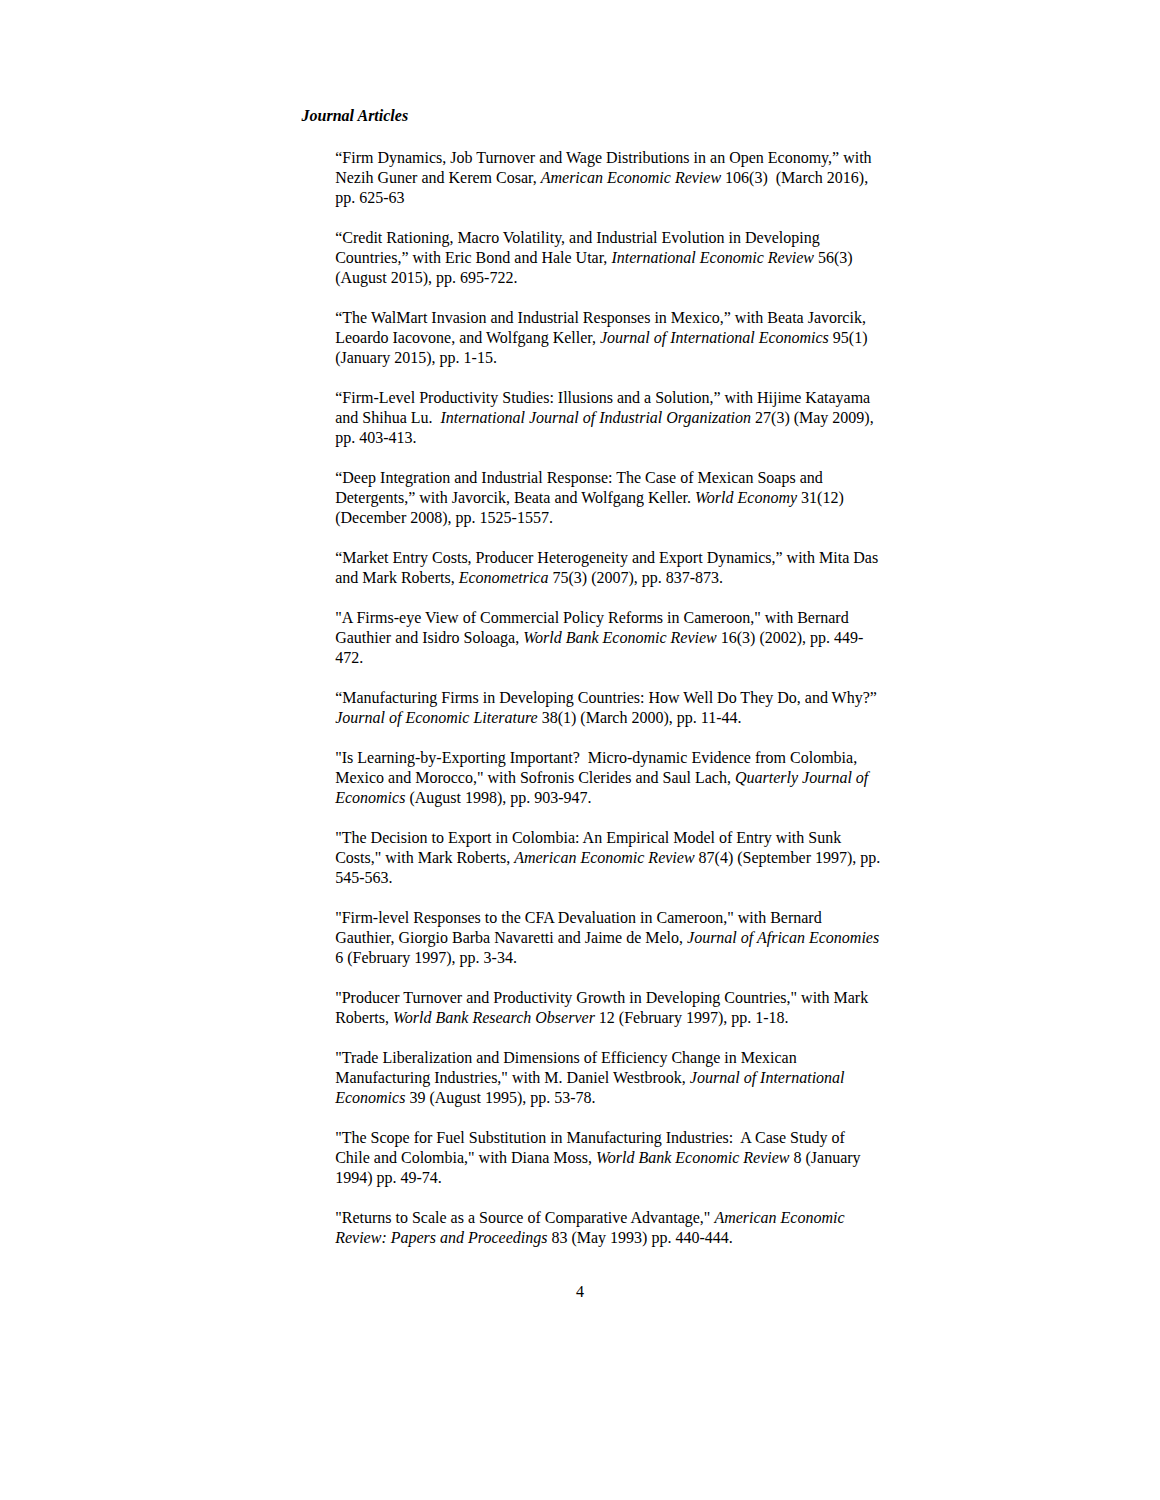Journal Articles
“Firm Dynamics, Job Turnover and Wage Distributions in an Open Economy,” with Nezih Guner and Kerem Cosar, American Economic Review 106(3) (March 2016), pp. 625-63
“Credit Rationing, Macro Volatility, and Industrial Evolution in Developing Countries,” with Eric Bond and Hale Utar, International Economic Review 56(3) (August 2015), pp. 695-722.
“The WalMart Invasion and Industrial Responses in Mexico,” with Beata Javorcik, Leoardo Iacovone, and Wolfgang Keller, Journal of International Economics 95(1) (January 2015), pp. 1-15.
“Firm-Level Productivity Studies: Illusions and a Solution,” with Hijime Katayama and Shihua Lu. International Journal of Industrial Organization 27(3) (May 2009), pp. 403-413.
“Deep Integration and Industrial Response: The Case of Mexican Soaps and Detergents,” with Javorcik, Beata and Wolfgang Keller. World Economy 31(12) (December 2008), pp. 1525-1557.
“Market Entry Costs, Producer Heterogeneity and Export Dynamics,” with Mita Das and Mark Roberts, Econometrica 75(3) (2007), pp. 837-873.
"A Firms-eye View of Commercial Policy Reforms in Cameroon," with Bernard Gauthier and Isidro Soloaga, World Bank Economic Review 16(3) (2002), pp. 449-472.
“Manufacturing Firms in Developing Countries: How Well Do They Do, and Why?” Journal of Economic Literature 38(1) (March 2000), pp. 11-44.
"Is Learning-by-Exporting Important? Micro-dynamic Evidence from Colombia, Mexico and Morocco," with Sofronis Clerides and Saul Lach, Quarterly Journal of Economics (August 1998), pp. 903-947.
"The Decision to Export in Colombia: An Empirical Model of Entry with Sunk Costs," with Mark Roberts, American Economic Review 87(4) (September 1997), pp. 545-563.
"Firm-level Responses to the CFA Devaluation in Cameroon," with Bernard Gauthier, Giorgio Barba Navaretti and Jaime de Melo, Journal of African Economies 6 (February 1997), pp. 3-34.
"Producer Turnover and Productivity Growth in Developing Countries," with Mark Roberts, World Bank Research Observer 12 (February 1997), pp. 1-18.
"Trade Liberalization and Dimensions of Efficiency Change in Mexican Manufacturing Industries," with M. Daniel Westbrook, Journal of International Economics 39 (August 1995), pp. 53-78.
"The Scope for Fuel Substitution in Manufacturing Industries: A Case Study of Chile and Colombia," with Diana Moss, World Bank Economic Review 8 (January 1994) pp. 49-74.
"Returns to Scale as a Source of Comparative Advantage," American Economic Review: Papers and Proceedings 83 (May 1993) pp. 440-444.
4